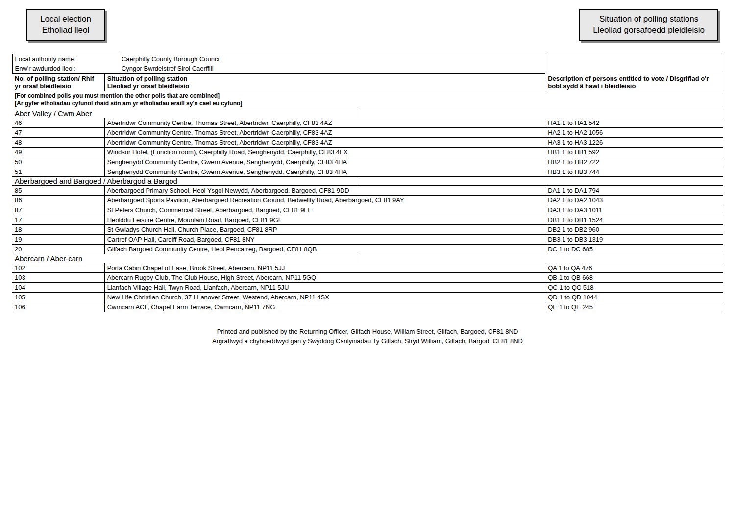Local election
Etholiad lleol
Situation of polling stations
Lleoliad gorsafoedd pleidleisio
| / Local authority name: / Caerphilly County Borough Council / / Enw'r awdurdod lleol: / Cyngor Bwrdeistref Sirol Caerffili / | |
| No. of polling station/ Rhif yr orsaf bleidleisio | Situation of polling station Lleoliad yr orsaf bleidleisio | Description of persons entitled to vote / Disgrifiad o'r bobl sydd â hawl i bleidleisio |
| [For combined polls you must mention the other polls that are combined] [Ar gyfer etholiadau cyfunol rhaid sôn am yr etholiadau eraill sy'n cael eu cyfuno] |
| Aber Valley / Cwm Aber |
| 46 | Abertridwr Community Centre, Thomas Street, Abertridwr, Caerphilly, CF83 4AZ | HA1 1 to HA1 542 |
| 47 | Abertridwr Community Centre, Thomas Street, Abertridwr, Caerphilly, CF83 4AZ | HA2 1 to HA2 1056 |
| 48 | Abertridwr Community Centre, Thomas Street, Abertridwr, Caerphilly, CF83 4AZ | HA3 1 to HA3 1226 |
| 49 | Windsor Hotel, (Function room), Caerphilly Road, Senghenydd, Caerphilly, CF83 4FX | HB1 1 to HB1 592 |
| 50 | Senghenydd Community Centre, Gwern Avenue, Senghenydd, Caerphilly, CF83 4HA | HB2 1 to HB2 722 |
| 51 | Senghenydd Community Centre, Gwern Avenue, Senghenydd, Caerphilly, CF83 4HA | HB3 1 to HB3 744 |
| Aberbargoed and Bargoed / Aberbargod a Bargod |
| 85 | Aberbargoed Primary School, Heol Ysgol Newydd, Aberbargoed, Bargoed, CF81 9DD | DA1 1 to DA1 794 |
| 86 | Aberbargoed Sports Pavilion, Aberbargoed Recreation Ground, Bedwellty Road, Aberbargoed, CF81 9AY | DA2 1 to DA2 1043 |
| 87 | St Peters Church, Commercial Street, Aberbargoed, Bargoed, CF81 9FF | DA3 1 to DA3 1011 |
| 17 | Heolddu Leisure Centre, Mountain Road, Bargoed, CF81 9GF | DB1 1 to DB1 1524 |
| 18 | St Gwladys Church Hall, Church Place, Bargoed, CF81 8RP | DB2 1 to DB2 960 |
| 19 | Cartref OAP Hall, Cardiff Road, Bargoed, CF81 8NY | DB3 1 to DB3 1319 |
| 20 | Gilfach Bargoed Community Centre, Heol Pencarreg, Bargoed, CF81 8QB | DC 1 to DC 685 |
| Abercarn / Aber-carn |
| 102 | Porta Cabin Chapel of Ease, Brook Street, Abercarn, NP11 5JJ | QA 1 to QA 476 |
| 103 | Abercarn Rugby Club, The Club House, High Street, Abercarn, NP11 5GQ | QB 1 to QB 668 |
| 104 | Llanfach Village Hall, Twyn Road, Llanfach, Abercarn, NP11 5JU | QC 1 to QC 518 |
| 105 | New Life Christian Church, 37 LLanover Street, Westend, Abercarn, NP11 4SX | QD 1 to QD 1044 |
| 106 | Cwmcarn ACF, Chapel Farm Terrace, Cwmcarn, NP11 7NG | QE 1 to QE 245 |
Printed and published by the Returning Officer, Gilfach House, William Street, Gilfach, Bargoed, CF81 8ND
Argraffwyd a chyhoeddwyd gan y Swyddog Canlyniadau Ty Gilfach, Stryd William, Gilfach, Bargod, CF81 8ND